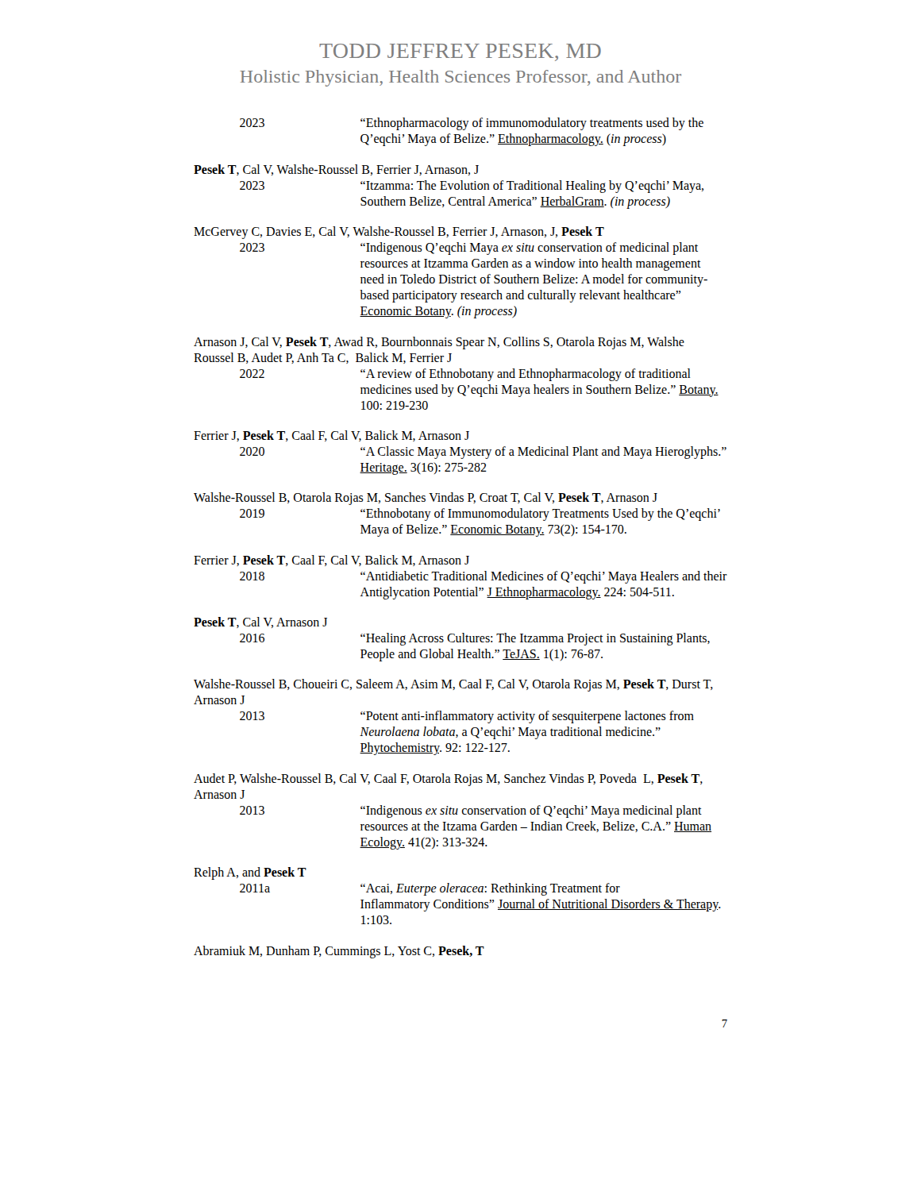TODD JEFFREY PESEK, MD
Holistic Physician, Health Sciences Professor, and Author
2023 “Ethnopharmacology of immunomodulatory treatments used by the Q’eqchi’ Maya of Belize.” Ethnopharmacology. (in process)
Pesek T, Cal V, Walshe-Roussel B, Ferrier J, Arnason, J
2023 “Itzamma: The Evolution of Traditional Healing by Q’eqchi’ Maya, Southern Belize, Central America” HerbalGram. (in process)
McGervey C, Davies E, Cal V, Walshe-Roussel B, Ferrier J, Arnason, J, Pesek T
2023 “Indigenous Q’eqchi Maya ex situ conservation of medicinal plant resources at Itzamma Garden as a window into health management need in Toledo District of Southern Belize: A model for community-based participatory research and culturally relevant healthcare” Economic Botany. (in process)
Arnason J, Cal V, Pesek T, Awad R, Bournbonnais Spear N, Collins S, Otarola Rojas M, Walshe Roussel B, Audet P, Anh Ta C, Balick M, Ferrier J
2022 “A review of Ethnobotany and Ethnopharmacology of traditional medicines used by Q’eqchi Maya healers in Southern Belize.” Botany. 100: 219-230
Ferrier J, Pesek T, Caal F, Cal V, Balick M, Arnason J
2020 “A Classic Maya Mystery of a Medicinal Plant and Maya Hieroglyphs.” Heritage. 3(16): 275-282
Walshe-Roussel B, Otarola Rojas M, Sanches Vindas P, Croat T, Cal V, Pesek T, Arnason J
2019 “Ethnobotany of Immunomodulatory Treatments Used by the Q’eqchi’ Maya of Belize.” Economic Botany. 73(2): 154-170.
Ferrier J, Pesek T, Caal F, Cal V, Balick M, Arnason J
2018 “Antidiabetic Traditional Medicines of Q’eqchi’ Maya Healers and their Antiglycation Potential” J Ethnopharmacology. 224: 504-511.
Pesek T, Cal V, Arnason J
2016 “Healing Across Cultures: The Itzamma Project in Sustaining Plants, People and Global Health.” TeJAS. 1(1): 76-87.
Walshe-Roussel B, Choueiri C, Saleem A, Asim M, Caal F, Cal V, Otarola Rojas M, Pesek T, Durst T, Arnason J
2013 “Potent anti-inflammatory activity of sesquiterpene lactones from Neurolaena lobata, a Q’eqchi’ Maya traditional medicine.” Phytochemistry. 92: 122-127.
Audet P, Walshe-Roussel B, Cal V, Caal F, Otarola Rojas M, Sanchez Vindas P, Poveda L, Pesek T, Arnason J
2013 “Indigenous ex situ conservation of Q’eqchi’ Maya medicinal plant resources at the Itzama Garden – Indian Creek, Belize, C.A.” Human Ecology. 41(2): 313-324.
Relph A, and Pesek T
2011a “Acai, Euterpe oleracea: Rethinking Treatment for
Inflammatory Conditions” Journal of Nutritional Disorders & Therapy. 1:103.
Abramiuk M, Dunham P, Cummings L, Yost C, Pesek, T
7